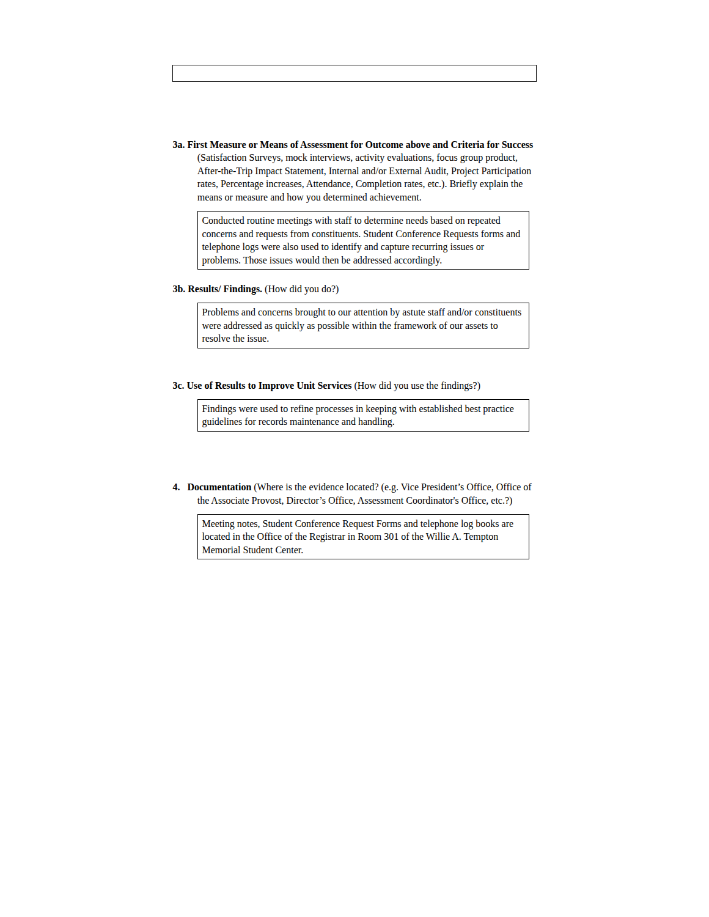3a. First Measure or Means of Assessment for Outcome above and Criteria for Success (Satisfaction Surveys, mock interviews, activity evaluations, focus group product, After-the-Trip Impact Statement, Internal and/or External Audit, Project Participation rates, Percentage increases, Attendance, Completion rates, etc.). Briefly explain the means or measure and how you determined achievement.
Conducted routine meetings with staff to determine needs based on repeated concerns and requests from constituents. Student Conference Requests forms and telephone logs were also used to identify and capture recurring issues or problems. Those issues would then be addressed accordingly.
3b. Results/ Findings. (How did you do?)
Problems and concerns brought to our attention by astute staff and/or constituents were addressed as quickly as possible within the framework of our assets to resolve the issue.
3c. Use of Results to Improve Unit Services (How did you use the findings?)
Findings were used to refine processes in keeping with established best practice guidelines for records maintenance and handling.
4. Documentation (Where is the evidence located? (e.g. Vice President’s Office, Office of the Associate Provost, Director’s Office, Assessment Coordinator's Office, etc.?)
Meeting notes, Student Conference Request Forms and telephone log books are located in the Office of the Registrar in Room 301 of the Willie A. Tempton Memorial Student Center.